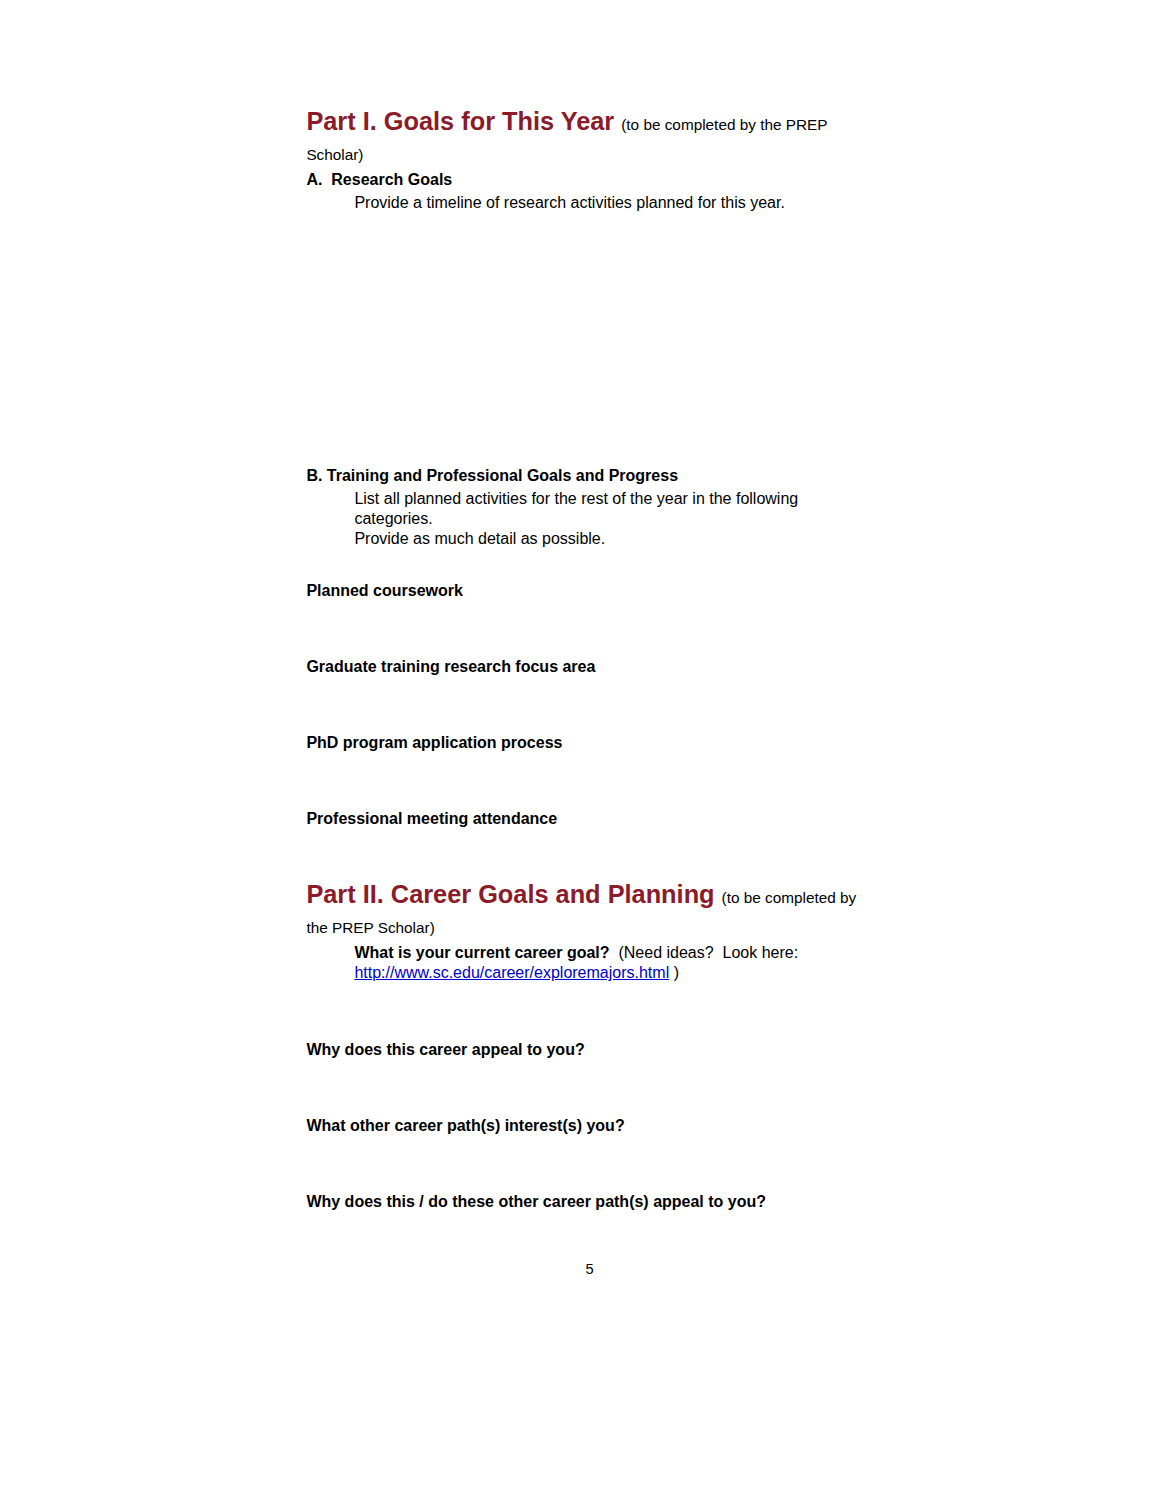Part I. Goals for This Year (to be completed by the PREP Scholar)
A. Research Goals
Provide a timeline of research activities planned for this year.
B. Training and Professional Goals and Progress
List all planned activities for the rest of the year in the following categories.
Provide as much detail as possible.
Planned coursework
Graduate training research focus area
PhD program application process
Professional meeting attendance
Part II. Career Goals and Planning (to be completed by the PREP Scholar)
What is your current career goal? (Need ideas? Look here:
http://www.sc.edu/career/exploremajors.html )
Why does this career appeal to you?
What other career path(s) interest(s) you?
Why does this / do these other career path(s) appeal to you?
5